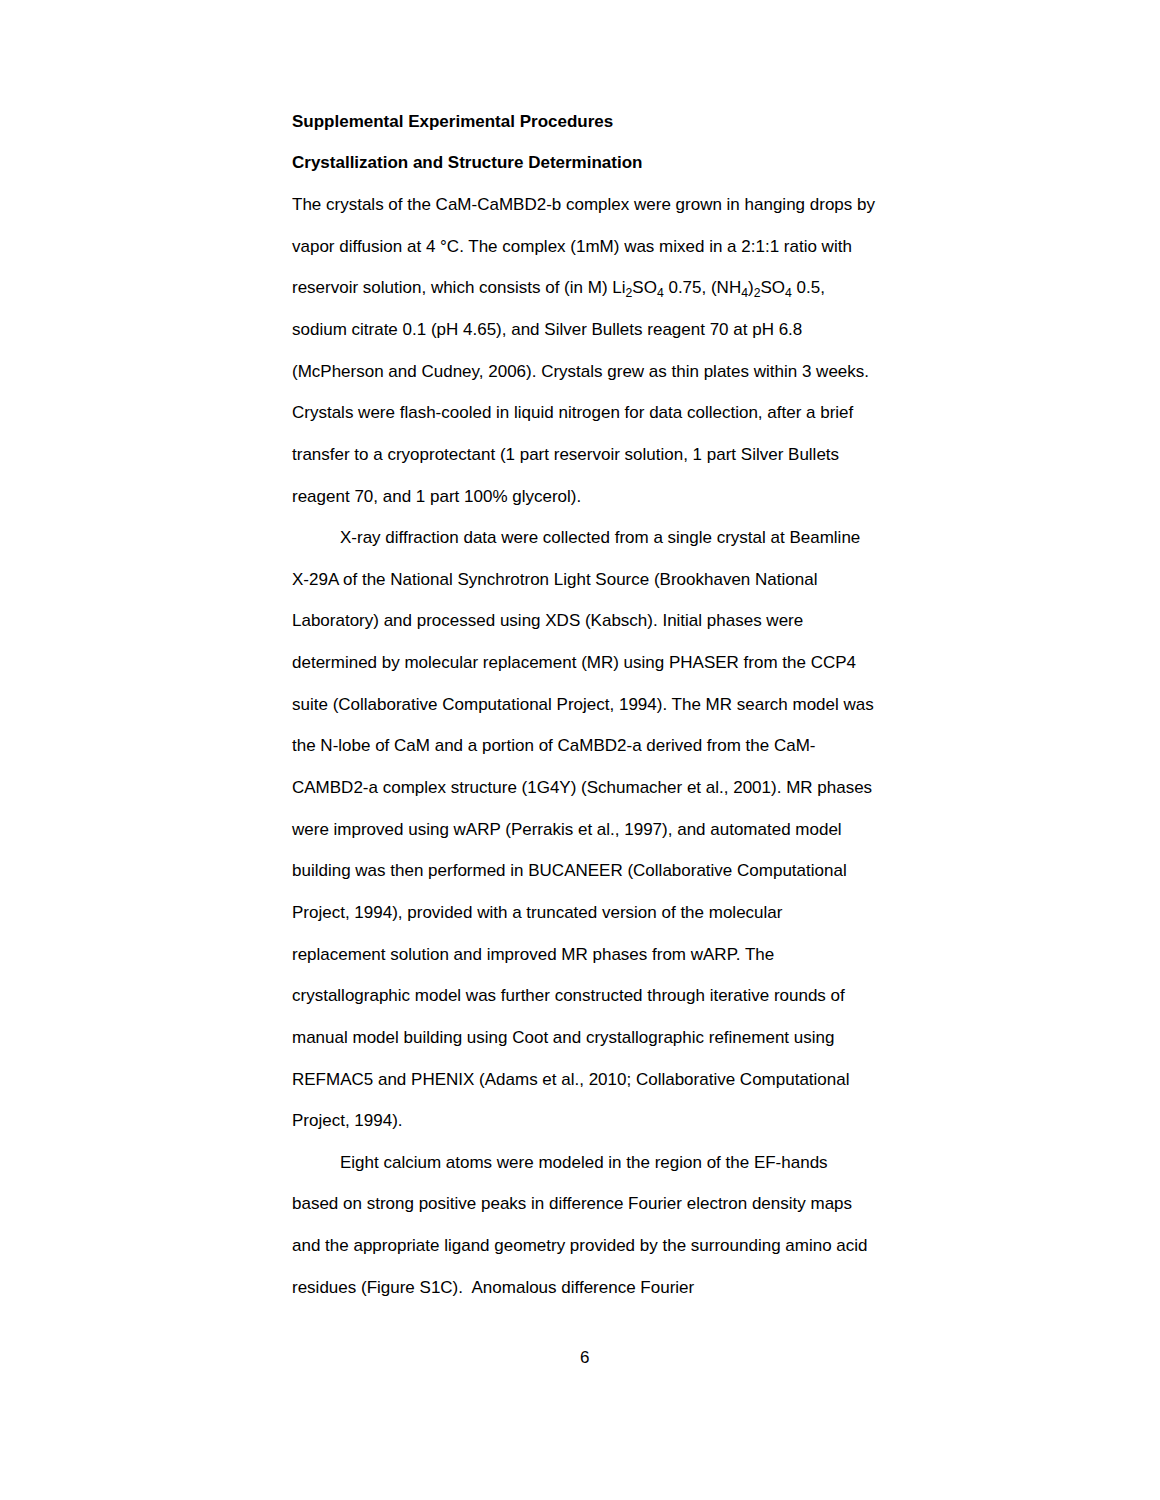Supplemental Experimental Procedures
Crystallization and Structure Determination
The crystals of the CaM-CaMBD2-b complex were grown in hanging drops by vapor diffusion at 4 °C. The complex (1mM) was mixed in a 2:1:1 ratio with reservoir solution, which consists of (in M) Li2SO4 0.75, (NH4)2SO4 0.5, sodium citrate 0.1 (pH 4.65), and Silver Bullets reagent 70 at pH 6.8 (McPherson and Cudney, 2006). Crystals grew as thin plates within 3 weeks. Crystals were flash-cooled in liquid nitrogen for data collection, after a brief transfer to a cryoprotectant (1 part reservoir solution, 1 part Silver Bullets reagent 70, and 1 part 100% glycerol).
X-ray diffraction data were collected from a single crystal at Beamline X-29A of the National Synchrotron Light Source (Brookhaven National Laboratory) and processed using XDS (Kabsch). Initial phases were determined by molecular replacement (MR) using PHASER from the CCP4 suite (Collaborative Computational Project, 1994). The MR search model was the N-lobe of CaM and a portion of CaMBD2-a derived from the CaM-CAMBD2-a complex structure (1G4Y) (Schumacher et al., 2001). MR phases were improved using wARP (Perrakis et al., 1997), and automated model building was then performed in BUCANEER (Collaborative Computational Project, 1994), provided with a truncated version of the molecular replacement solution and improved MR phases from wARP. The crystallographic model was further constructed through iterative rounds of manual model building using Coot and crystallographic refinement using REFMAC5 and PHENIX (Adams et al., 2010; Collaborative Computational Project, 1994).
Eight calcium atoms were modeled in the region of the EF-hands based on strong positive peaks in difference Fourier electron density maps and the appropriate ligand geometry provided by the surrounding amino acid residues (Figure S1C). Anomalous difference Fourier
6